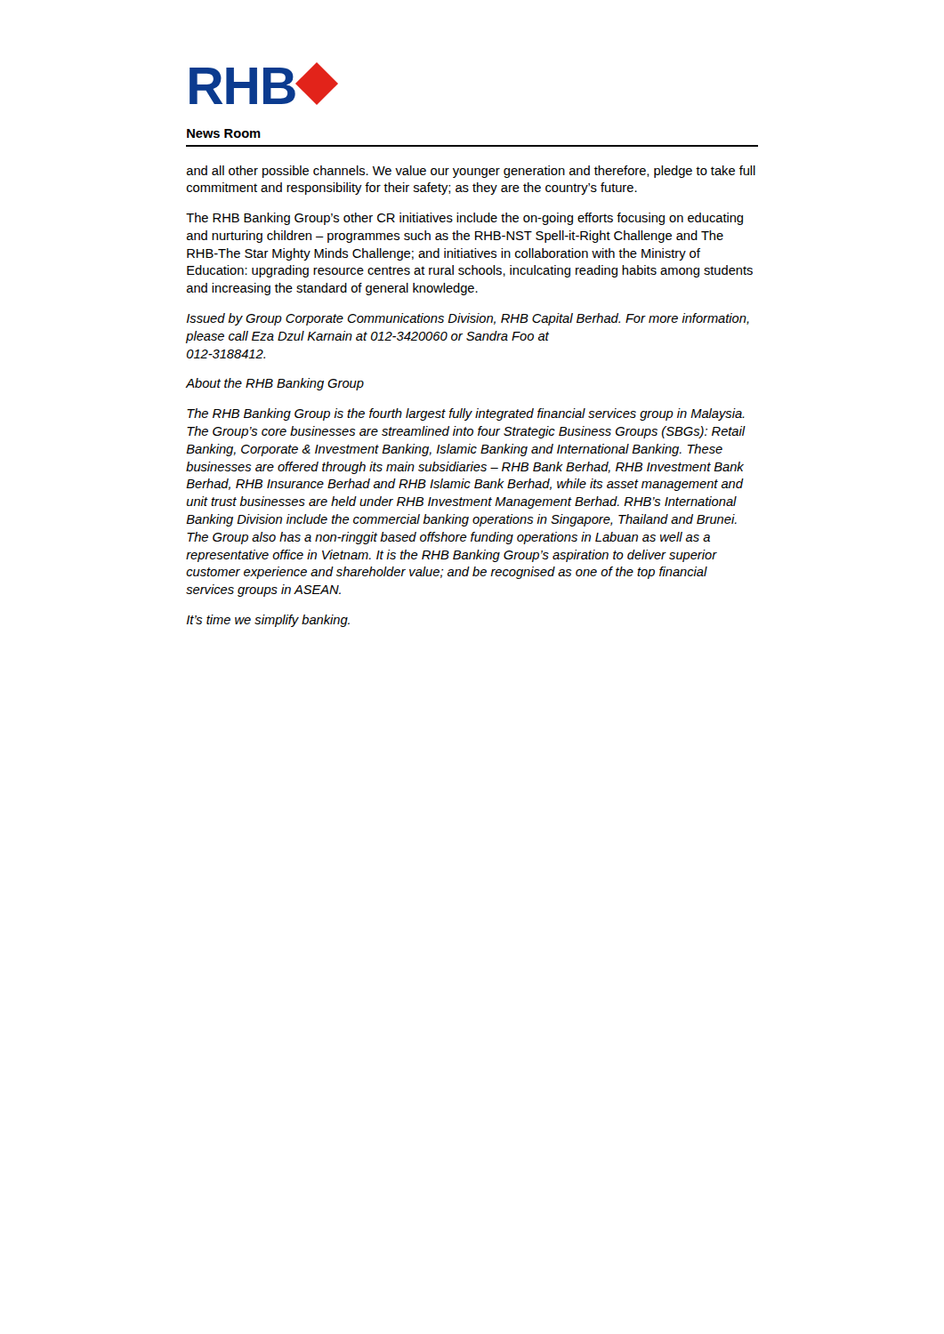RHB
News Room
and all other possible channels. We value our younger generation and therefore, pledge to take full commitment and responsibility for their safety; as they are the country’s future.
The RHB Banking Group’s other CR initiatives include the on-going efforts focusing on educating and nurturing children – programmes such as the RHB-NST Spell-it-Right Challenge and The RHB-The Star Mighty Minds Challenge; and initiatives in collaboration with the Ministry of Education: upgrading resource centres at rural schools, inculcating reading habits among students and increasing the standard of general knowledge.
Issued by Group Corporate Communications Division, RHB Capital Berhad. For more information, please call Eza Dzul Karnain at 012-3420060 or Sandra Foo at
012-3188412.
About the RHB Banking Group
The RHB Banking Group is the fourth largest fully integrated financial services group in Malaysia. The Group’s core businesses are streamlined into four Strategic Business Groups (SBGs): Retail Banking, Corporate & Investment Banking, Islamic Banking and International Banking. These businesses are offered through its main subsidiaries – RHB Bank Berhad, RHB Investment Bank Berhad, RHB Insurance Berhad and RHB Islamic Bank Berhad, while its asset management and unit trust businesses are held under RHB Investment Management Berhad. RHB’s International Banking Division include the commercial banking operations in Singapore, Thailand and Brunei. The Group also has a non-ringgit based offshore funding operations in Labuan as well as a representative office in Vietnam. It is the RHB Banking Group’s aspiration to deliver superior customer experience and shareholder value; and be recognised as one of the top financial services groups in ASEAN.
It’s time we simplify banking.